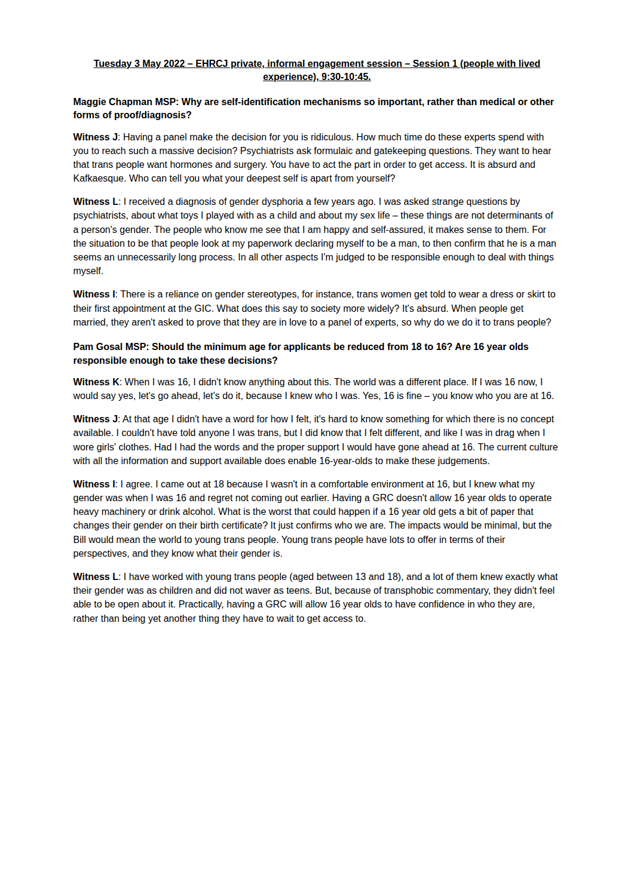Tuesday 3 May 2022 – EHRCJ private, informal engagement session – Session 1 (people with lived experience), 9:30-10:45.
Maggie Chapman MSP: Why are self-identification mechanisms so important, rather than medical or other forms of proof/diagnosis?
Witness J: Having a panel make the decision for you is ridiculous. How much time do these experts spend with you to reach such a massive decision? Psychiatrists ask formulaic and gatekeeping questions. They want to hear that trans people want hormones and surgery. You have to act the part in order to get access. It is absurd and Kafkaesque. Who can tell you what your deepest self is apart from yourself?
Witness L: I received a diagnosis of gender dysphoria a few years ago. I was asked strange questions by psychiatrists, about what toys I played with as a child and about my sex life – these things are not determinants of a person's gender. The people who know me see that I am happy and self-assured, it makes sense to them. For the situation to be that people look at my paperwork declaring myself to be a man, to then confirm that he is a man seems an unnecessarily long process. In all other aspects I'm judged to be responsible enough to deal with things myself.
Witness I: There is a reliance on gender stereotypes, for instance, trans women get told to wear a dress or skirt to their first appointment at the GIC. What does this say to society more widely? It's absurd. When people get married, they aren't asked to prove that they are in love to a panel of experts, so why do we do it to trans people?
Pam Gosal MSP: Should the minimum age for applicants be reduced from 18 to 16? Are 16 year olds responsible enough to take these decisions?
Witness K: When I was 16, I didn't know anything about this. The world was a different place. If I was 16 now, I would say yes, let's go ahead, let's do it, because I knew who I was. Yes, 16 is fine – you know who you are at 16.
Witness J: At that age I didn't have a word for how I felt, it's hard to know something for which there is no concept available. I couldn't have told anyone I was trans, but I did know that I felt different, and like I was in drag when I wore girls' clothes. Had I had the words and the proper support I would have gone ahead at 16. The current culture with all the information and support available does enable 16-year-olds to make these judgements.
Witness I: I agree. I came out at 18 because I wasn't in a comfortable environment at 16, but I knew what my gender was when I was 16 and regret not coming out earlier. Having a GRC doesn't allow 16 year olds to operate heavy machinery or drink alcohol. What is the worst that could happen if a 16 year old gets a bit of paper that changes their gender on their birth certificate? It just confirms who we are. The impacts would be minimal, but the Bill would mean the world to young trans people. Young trans people have lots to offer in terms of their perspectives, and they know what their gender is.
Witness L: I have worked with young trans people (aged between 13 and 18), and a lot of them knew exactly what their gender was as children and did not waver as teens. But, because of transphobic commentary, they didn't feel able to be open about it. Practically, having a GRC will allow 16 year olds to have confidence in who they are, rather than being yet another thing they have to wait to get access to.